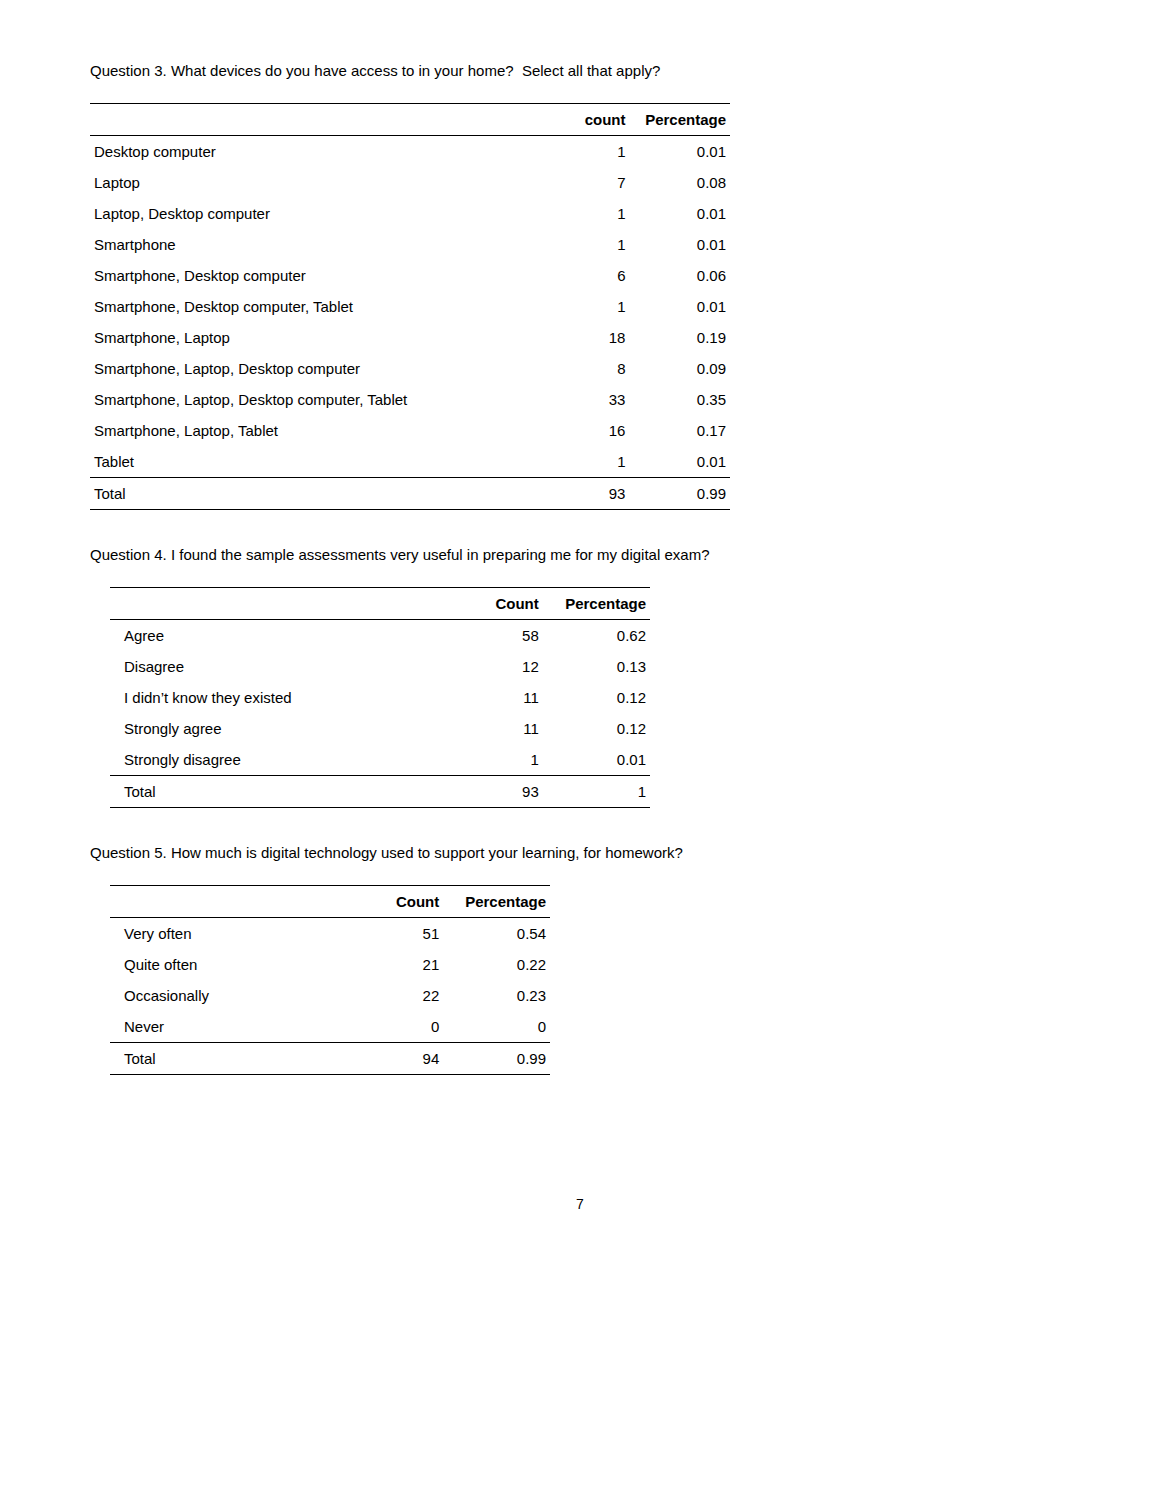Question 3. What devices do you have access to in your home? Select all that apply?
| | count | Percentage |
| --- | --- | --- |
| Desktop computer | 1 | 0.01 |
| Laptop | 7 | 0.08 |
| Laptop, Desktop computer | 1 | 0.01 |
| Smartphone | 1 | 0.01 |
| Smartphone, Desktop computer | 6 | 0.06 |
| Smartphone, Desktop computer, Tablet | 1 | 0.01 |
| Smartphone, Laptop | 18 | 0.19 |
| Smartphone, Laptop, Desktop computer | 8 | 0.09 |
| Smartphone, Laptop, Desktop computer, Tablet | 33 | 0.35 |
| Smartphone, Laptop, Tablet | 16 | 0.17 |
| Tablet | 1 | 0.01 |
| Total | 93 | 0.99 |
Question 4. I found the sample assessments very useful in preparing me for my digital exam?
| | Count | Percentage |
| --- | --- | --- |
| Agree | 58 | 0.62 |
| Disagree | 12 | 0.13 |
| I didn’t know they existed | 11 | 0.12 |
| Strongly agree | 11 | 0.12 |
| Strongly disagree | 1 | 0.01 |
| Total | 93 | 1 |
Question 5. How much is digital technology used to support your learning, for homework?
| | Count | Percentage |
| --- | --- | --- |
| Very often | 51 | 0.54 |
| Quite often | 21 | 0.22 |
| Occasionally | 22 | 0.23 |
| Never | 0 | 0 |
| Total | 94 | 0.99 |
7